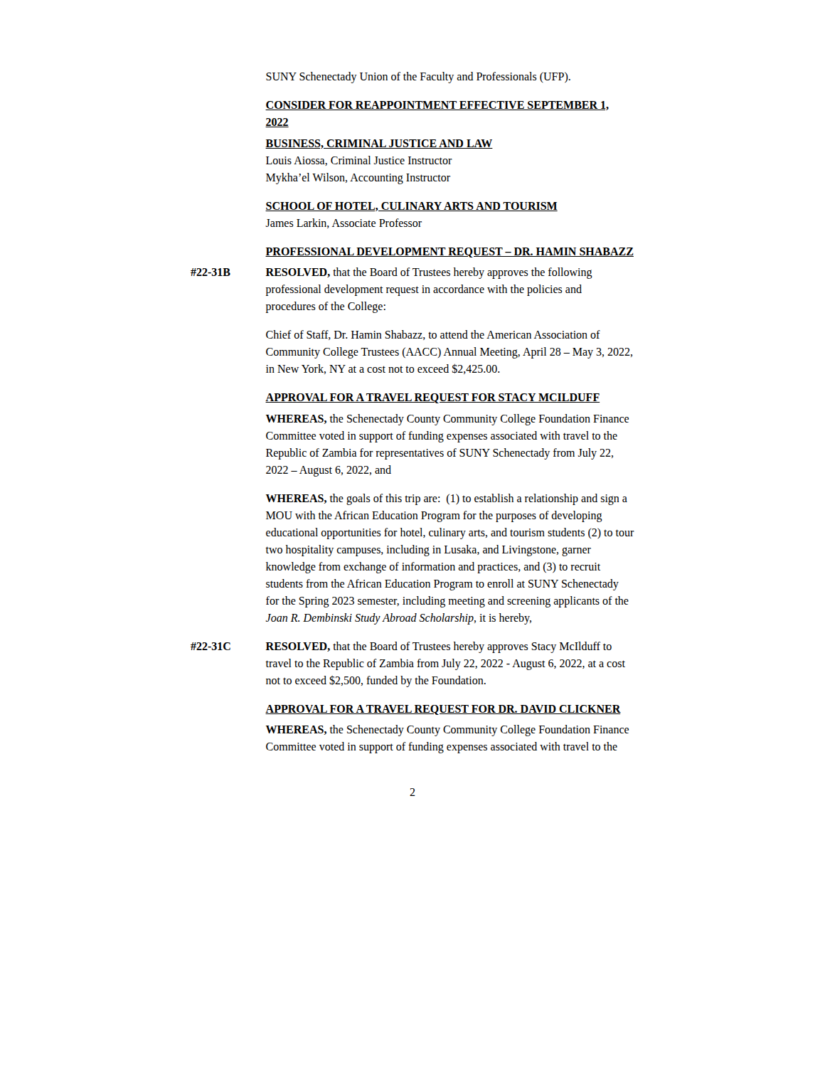SUNY Schenectady Union of the Faculty and Professionals (UFP).
CONSIDER FOR REAPPOINTMENT EFFECTIVE SEPTEMBER 1, 2022
BUSINESS, CRIMINAL JUSTICE AND LAW
Louis Aiossa, Criminal Justice Instructor
Mykha’el Wilson, Accounting Instructor
SCHOOL OF HOTEL, CULINARY ARTS AND TOURISM
James Larkin, Associate Professor
PROFESSIONAL DEVELOPMENT REQUEST – DR. HAMIN SHABAZZ
#22-31B
RESOLVED, that the Board of Trustees hereby approves the following professional development request in accordance with the policies and procedures of the College:
Chief of Staff, Dr. Hamin Shabazz, to attend the American Association of Community College Trustees (AACC) Annual Meeting, April 28 – May 3, 2022, in New York, NY at a cost not to exceed $2,425.00.
APPROVAL FOR A TRAVEL REQUEST FOR STACY MCILDUFF
WHEREAS, the Schenectady County Community College Foundation Finance Committee voted in support of funding expenses associated with travel to the Republic of Zambia for representatives of SUNY Schenectady from July 22, 2022 – August 6, 2022, and
WHEREAS, the goals of this trip are: (1) to establish a relationship and sign a MOU with the African Education Program for the purposes of developing educational opportunities for hotel, culinary arts, and tourism students (2) to tour two hospitality campuses, including in Lusaka, and Livingstone, garner knowledge from exchange of information and practices, and (3) to recruit students from the African Education Program to enroll at SUNY Schenectady for the Spring 2023 semester, including meeting and screening applicants of the Joan R. Dembinski Study Abroad Scholarship, it is hereby,
#22-31C
RESOLVED, that the Board of Trustees hereby approves Stacy McIlduff to travel to the Republic of Zambia from July 22, 2022 - August 6, 2022, at a cost not to exceed $2,500, funded by the Foundation.
APPROVAL FOR A TRAVEL REQUEST FOR DR. DAVID CLICKNER
WHEREAS, the Schenectady County Community College Foundation Finance Committee voted in support of funding expenses associated with travel to the
2